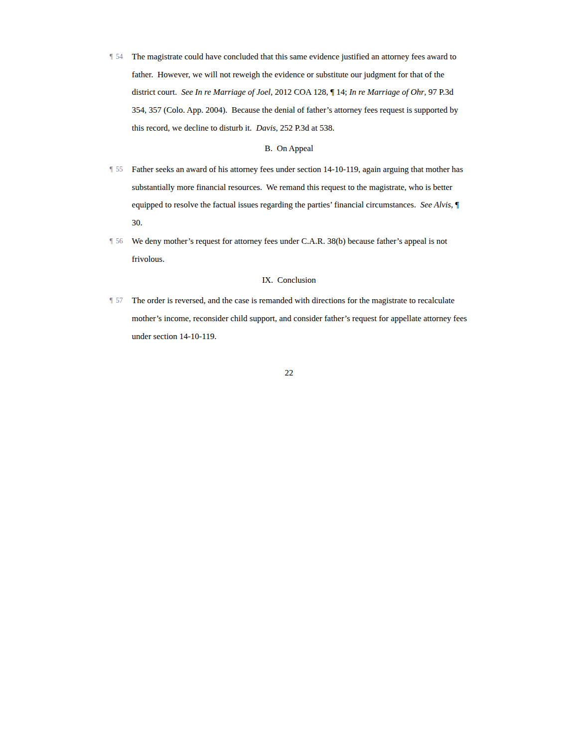¶54
The magistrate could have concluded that this same evidence justified an attorney fees award to father. However, we will not reweigh the evidence or substitute our judgment for that of the district court. See In re Marriage of Joel, 2012 COA 128, ¶ 14; In re Marriage of Ohr, 97 P.3d 354, 357 (Colo. App. 2004). Because the denial of father’s attorney fees request is supported by this record, we decline to disturb it. Davis, 252 P.3d at 538.
B. On Appeal
¶55
Father seeks an award of his attorney fees under section 14-10-119, again arguing that mother has substantially more financial resources. We remand this request to the magistrate, who is better equipped to resolve the factual issues regarding the parties’ financial circumstances. See Alvis, ¶ 30.
¶56
We deny mother’s request for attorney fees under C.A.R. 38(b) because father’s appeal is not frivolous.
IX. Conclusion
¶57
The order is reversed, and the case is remanded with directions for the magistrate to recalculate mother’s income, reconsider child support, and consider father’s request for appellate attorney fees under section 14-10-119.
22